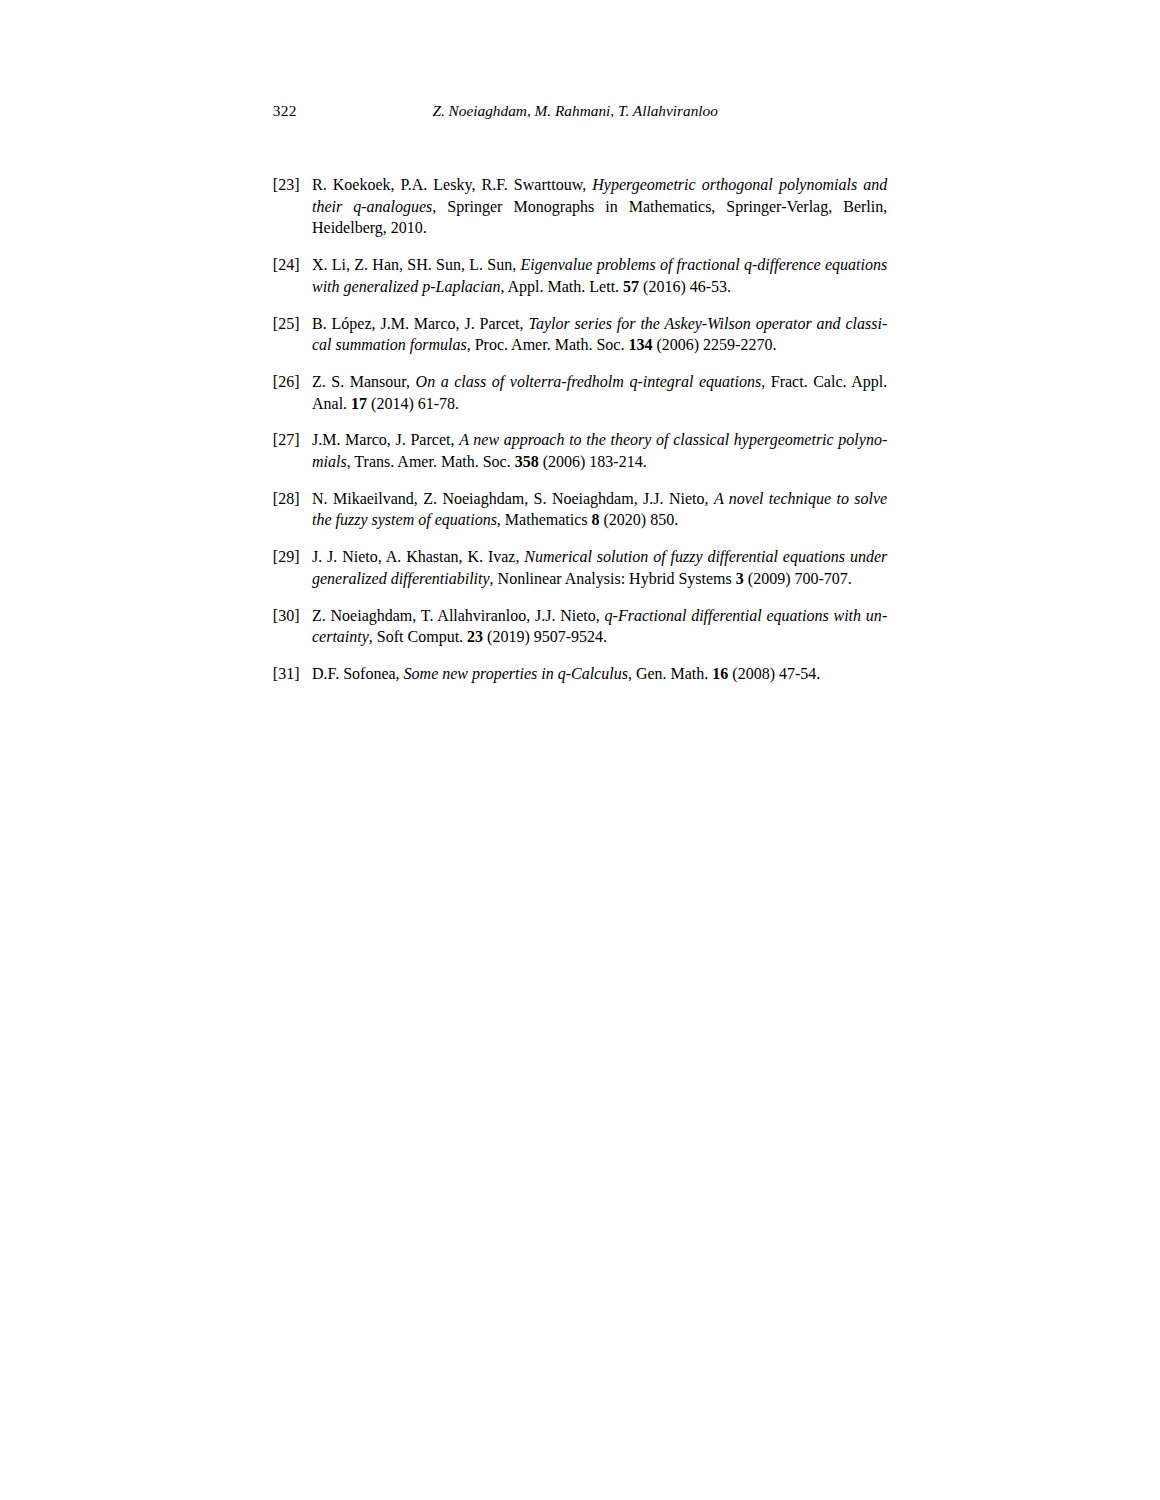322
Z. Noeiaghdam, M. Rahmani, T. Allahviranloo
[23] R. Koekoek, P.A. Lesky, R.F. Swarttouw, Hypergeometric orthogonal polynomials and their q-analogues, Springer Monographs in Mathematics, Springer-Verlag, Berlin, Heidelberg, 2010.
[24] X. Li, Z. Han, SH. Sun, L. Sun, Eigenvalue problems of fractional q-difference equations with generalized p-Laplacian, Appl. Math. Lett. 57 (2016) 46-53.
[25] B. López, J.M. Marco, J. Parcet, Taylor series for the Askey-Wilson operator and classical summation formulas, Proc. Amer. Math. Soc. 134 (2006) 2259-2270.
[26] Z. S. Mansour, On a class of volterra-fredholm q-integral equations, Fract. Calc. Appl. Anal. 17 (2014) 61-78.
[27] J.M. Marco, J. Parcet, A new approach to the theory of classical hypergeometric polynomials, Trans. Amer. Math. Soc. 358 (2006) 183-214.
[28] N. Mikaeilvand, Z. Noeiaghdam, S. Noeiaghdam, J.J. Nieto, A novel technique to solve the fuzzy system of equations, Mathematics 8 (2020) 850.
[29] J. J. Nieto, A. Khastan, K. Ivaz, Numerical solution of fuzzy differential equations under generalized differentiability, Nonlinear Analysis: Hybrid Systems 3 (2009) 700-707.
[30] Z. Noeiaghdam, T. Allahviranloo, J.J. Nieto, q-Fractional differential equations with uncertainty, Soft Comput. 23 (2019) 9507-9524.
[31] D.F. Sofonea, Some new properties in q-Calculus, Gen. Math. 16 (2008) 47-54.